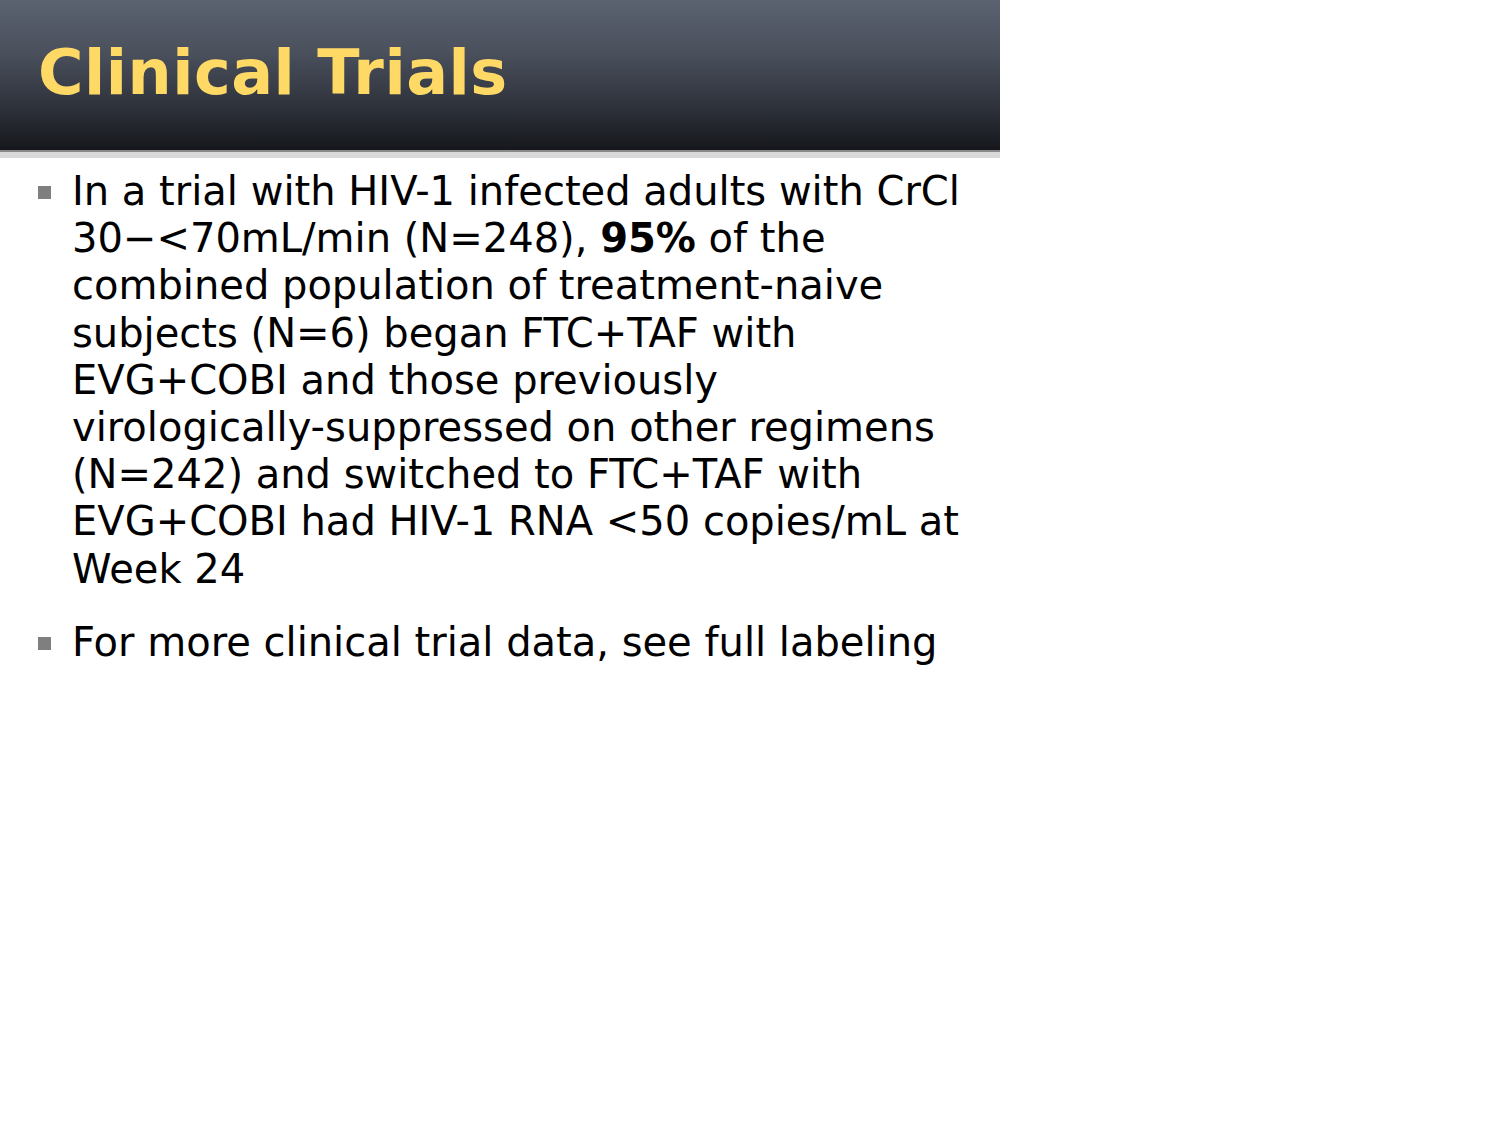Clinical Trials
In a trial with HIV-1 infected adults with CrCl 30−<70mL/min (N=248), 95% of the combined population of treatment-naive subjects (N=6) began FTC+TAF with EVG+COBI and those previously virologically-suppressed on other regimens (N=242) and switched to FTC+TAF with EVG+COBI had HIV-1 RNA <50 copies/mL at Week 24
For more clinical trial data, see full labeling